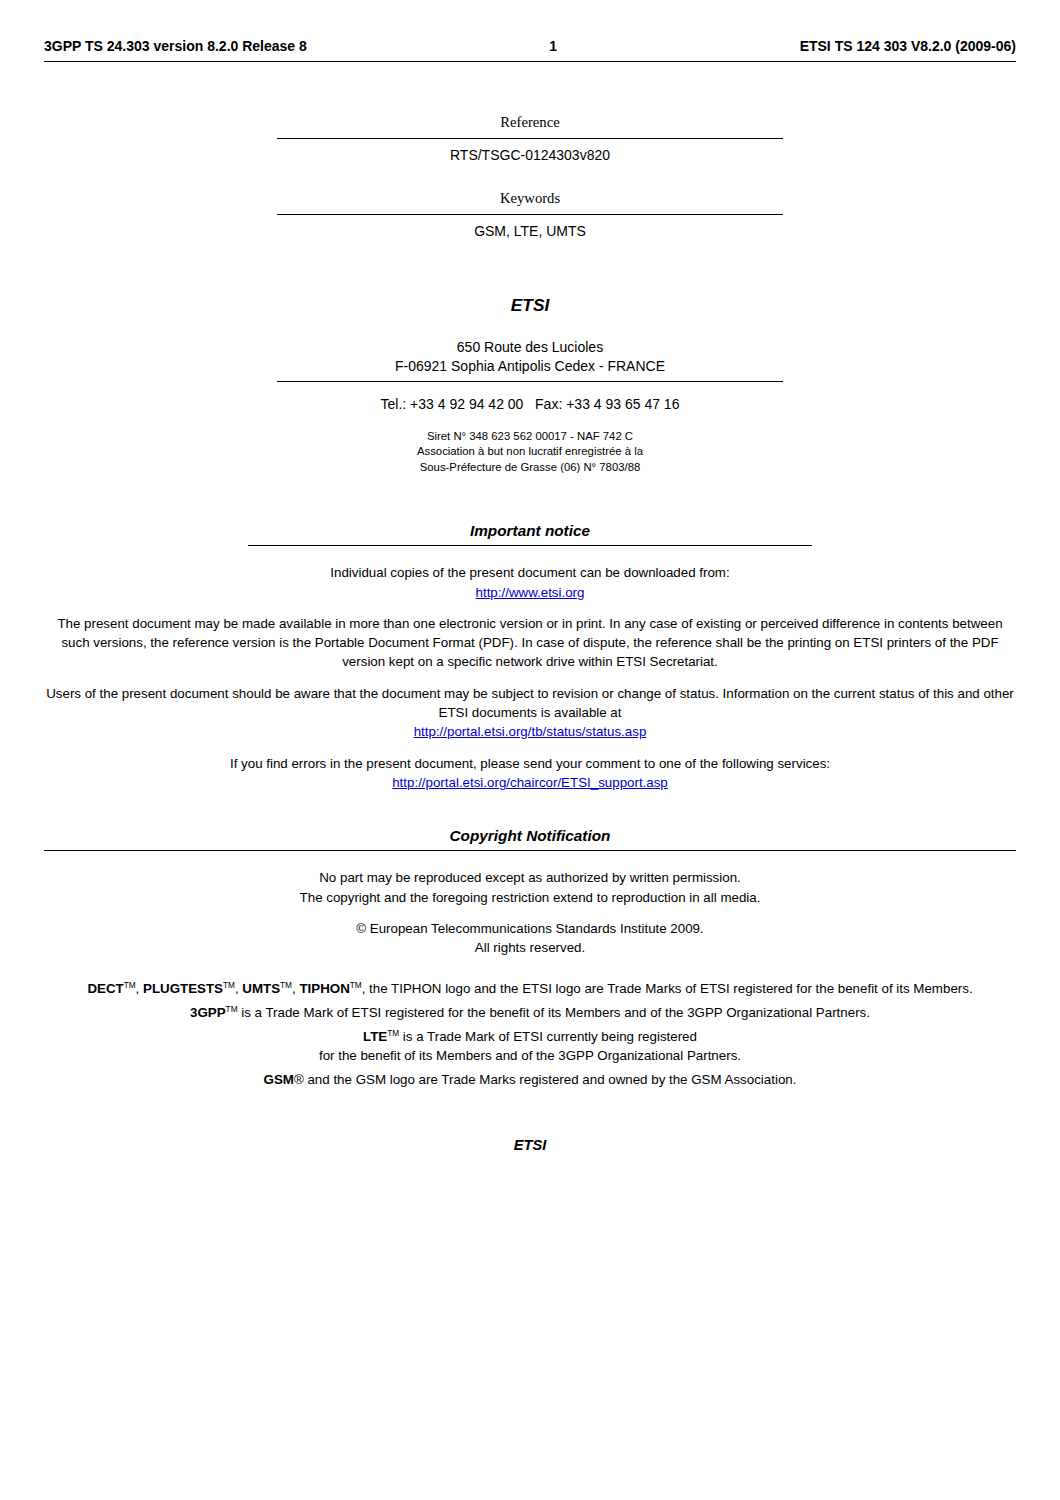3GPP TS 24.303 version 8.2.0 Release 8 1 ETSI TS 124 303 V8.2.0 (2009-06)
Reference
RTS/TSGC-0124303v820
Keywords
GSM, LTE, UMTS
ETSI
650 Route des Lucioles
F-06921 Sophia Antipolis Cedex - FRANCE
Tel.: +33 4 92 94 42 00 Fax: +33 4 93 65 47 16
Siret N° 348 623 562 00017 - NAF 742 C
Association à but non lucratif enregistrée à la
Sous-Préfecture de Grasse (06) N° 7803/88
Important notice
Individual copies of the present document can be downloaded from:
http://www.etsi.org
The present document may be made available in more than one electronic version or in print. In any case of existing or perceived difference in contents between such versions, the reference version is the Portable Document Format (PDF). In case of dispute, the reference shall be the printing on ETSI printers of the PDF version kept on a specific network drive within ETSI Secretariat.
Users of the present document should be aware that the document may be subject to revision or change of status. Information on the current status of this and other ETSI documents is available at
http://portal.etsi.org/tb/status/status.asp
If you find errors in the present document, please send your comment to one of the following services:
http://portal.etsi.org/chaircor/ETSI_support.asp
Copyright Notification
No part may be reproduced except as authorized by written permission.
The copyright and the foregoing restriction extend to reproduction in all media.
© European Telecommunications Standards Institute 2009.
All rights reserved.
DECTTM, PLUGTESTSTM, UMTSTM, TIPHONTM, the TIPHON logo and the ETSI logo are Trade Marks of ETSI registered for the benefit of its Members.
3GPPTM is a Trade Mark of ETSI registered for the benefit of its Members and of the 3GPP Organizational Partners.
LTETM is a Trade Mark of ETSI currently being registered
for the benefit of its Members and of the 3GPP Organizational Partners.
GSM® and the GSM logo are Trade Marks registered and owned by the GSM Association.
ETSI